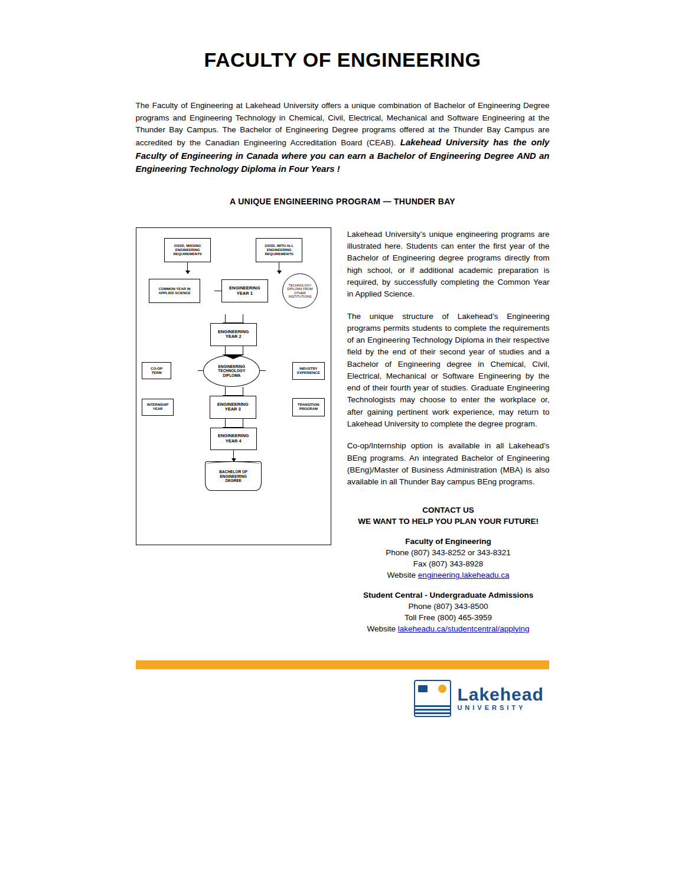FACULTY OF ENGINEERING
The Faculty of Engineering at Lakehead University offers a unique combination of Bachelor of Engineering Degree programs and Engineering Technology in Chemical, Civil, Electrical, Mechanical and Software Engineering at the Thunder Bay Campus. The Bachelor of Engineering Degree programs offered at the Thunder Bay Campus are accredited by the Canadian Engineering Accreditation Board (CEAB). Lakehead University has the only Faculty of Engineering in Canada where you can earn a Bachelor of Engineering Degree AND an Engineering Technology Diploma in Four Years !
A UNIQUE ENGINEERING PROGRAM — THUNDER BAY
OSSD, MISSING
ENGINEERING
REQUIREMENTS
OSSD, WITH ALL
ENGINEERING
REQUIREMENTS
COMMON YEAR IN
APPLIED SCIENCE
ENGINEERING
YEAR 1
TECHNOLOGY
DIPLOMA FROM
OTHER
INSTITUTIONS
ENGINEERING
YEAR 2
CO-OP
TERM
ENGINEERING
TECHNOLOGY
DIPLOMA
INDUSTRY
EXPERIENCE
INTERNSHIP
YEAR
ENGINEERING
YEAR 3
TRANSITION
PROGRAM
ENGINEERING
YEAR 4
BACHELOR OF
ENGINEERING
DEGREE
Lakehead University’s unique engineering programs are illustrated here. Students can enter the first year of the Bachelor of Engineering degree programs directly from high school, or if additional academic preparation is required, by successfully completing the Common Year in Applied Science.
The unique structure of Lakehead’s Engineering programs permits students to complete the requirements of an Engineering Technology Diploma in their respective field by the end of their second year of studies and a Bachelor of Engineering degree in Chemical, Civil, Electrical, Mechanical or Software Engineering by the end of their fourth year of studies. Graduate Engineering Technologists may choose to enter the workplace or, after gaining pertinent work experience, may return to Lakehead University to complete the degree program.
Co-op/Internship option is available in all Lakehead’s BEng programs. An integrated Bachelor of Engineering (BEng)/Master of Business Administration (MBA) is also available in all Thunder Bay campus BEng programs.
CONTACT US
WE WANT TO HELP YOU PLAN YOUR FUTURE!
Faculty of Engineering
Phone (807) 343-8252 or 343-8321
Fax (807) 343-8928
Website engineering.lakeheadu.ca
Student Central - Undergraduate Admissions
Phone (807) 343-8500
Toll Free (800) 465-3959
Website lakeheadu.ca/studentcentral/applying
Lakehead
UNIVERSITY